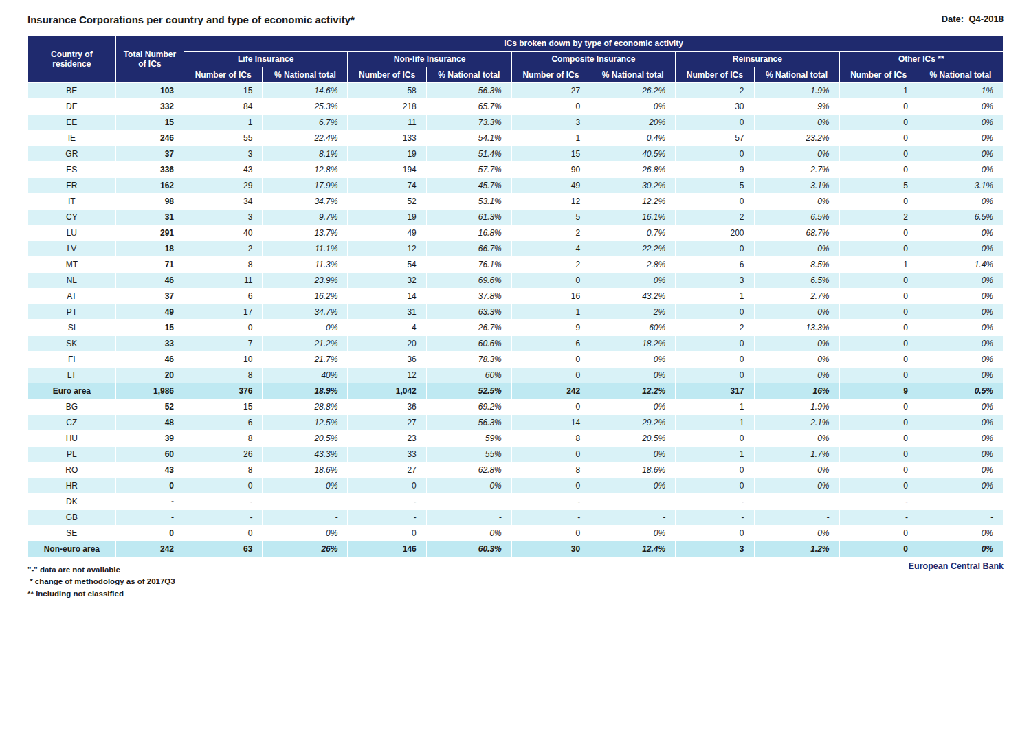Insurance Corporations per country and type of economic activity*
Date: Q4-2018
| Country of residence | Total Number of ICs | ICs broken down by type of economic activity |
| --- | --- | --- |
| Life Insurance | Non-life Insurance | Composite Insurance | Reinsurance | Other ICs ** |
| Number of ICs | % National total | Number of ICs | % National total | Number of ICs | % National total | Number of ICs | % National total | Number of ICs | % National total |
| BE | 103 | 15 | 14.6% | 58 | 56.3% | 27 | 26.2% | 2 | 1.9% | 1 | 1% |
| DE | 332 | 84 | 25.3% | 218 | 65.7% | 0 | 0% | 30 | 9% | 0 | 0% |
| EE | 15 | 1 | 6.7% | 11 | 73.3% | 3 | 20% | 0 | 0% | 0 | 0% |
| IE | 246 | 55 | 22.4% | 133 | 54.1% | 1 | 0.4% | 57 | 23.2% | 0 | 0% |
| GR | 37 | 3 | 8.1% | 19 | 51.4% | 15 | 40.5% | 0 | 0% | 0 | 0% |
| ES | 336 | 43 | 12.8% | 194 | 57.7% | 90 | 26.8% | 9 | 2.7% | 0 | 0% |
| FR | 162 | 29 | 17.9% | 74 | 45.7% | 49 | 30.2% | 5 | 3.1% | 5 | 3.1% |
| IT | 98 | 34 | 34.7% | 52 | 53.1% | 12 | 12.2% | 0 | 0% | 0 | 0% |
| CY | 31 | 3 | 9.7% | 19 | 61.3% | 5 | 16.1% | 2 | 6.5% | 2 | 6.5% |
| LU | 291 | 40 | 13.7% | 49 | 16.8% | 2 | 0.7% | 200 | 68.7% | 0 | 0% |
| LV | 18 | 2 | 11.1% | 12 | 66.7% | 4 | 22.2% | 0 | 0% | 0 | 0% |
| MT | 71 | 8 | 11.3% | 54 | 76.1% | 2 | 2.8% | 6 | 8.5% | 1 | 1.4% |
| NL | 46 | 11 | 23.9% | 32 | 69.6% | 0 | 0% | 3 | 6.5% | 0 | 0% |
| AT | 37 | 6 | 16.2% | 14 | 37.8% | 16 | 43.2% | 1 | 2.7% | 0 | 0% |
| PT | 49 | 17 | 34.7% | 31 | 63.3% | 1 | 2% | 0 | 0% | 0 | 0% |
| SI | 15 | 0 | 0% | 4 | 26.7% | 9 | 60% | 2 | 13.3% | 0 | 0% |
| SK | 33 | 7 | 21.2% | 20 | 60.6% | 6 | 18.2% | 0 | 0% | 0 | 0% |
| FI | 46 | 10 | 21.7% | 36 | 78.3% | 0 | 0% | 0 | 0% | 0 | 0% |
| LT | 20 | 8 | 40% | 12 | 60% | 0 | 0% | 0 | 0% | 0 | 0% |
| Euro area | 1,986 | 376 | 18.9% | 1,042 | 52.5% | 242 | 12.2% | 317 | 16% | 9 | 0.5% |
| BG | 52 | 15 | 28.8% | 36 | 69.2% | 0 | 0% | 1 | 1.9% | 0 | 0% |
| CZ | 48 | 6 | 12.5% | 27 | 56.3% | 14 | 29.2% | 1 | 2.1% | 0 | 0% |
| HU | 39 | 8 | 20.5% | 23 | 59% | 8 | 20.5% | 0 | 0% | 0 | 0% |
| PL | 60 | 26 | 43.3% | 33 | 55% | 0 | 0% | 1 | 1.7% | 0 | 0% |
| RO | 43 | 8 | 18.6% | 27 | 62.8% | 8 | 18.6% | 0 | 0% | 0 | 0% |
| HR | 0 | 0 | 0% | 0 | 0% | 0 | 0% | 0 | 0% | 0 | 0% |
| DK | - | - | - | - | - | - | - | - | - | - | - |
| GB | - | - | - | - | - | - | - | - | - | - | - |
| SE | 0 | 0 | 0% | 0 | 0% | 0 | 0% | 0 | 0% | 0 | 0% |
| Non-euro area | 242 | 63 | 26% | 146 | 60.3% | 30 | 12.4% | 3 | 1.2% | 0 | 0% |
"-" data are not available
* change of methodology as of 2017Q3
** including not classified
European Central Bank